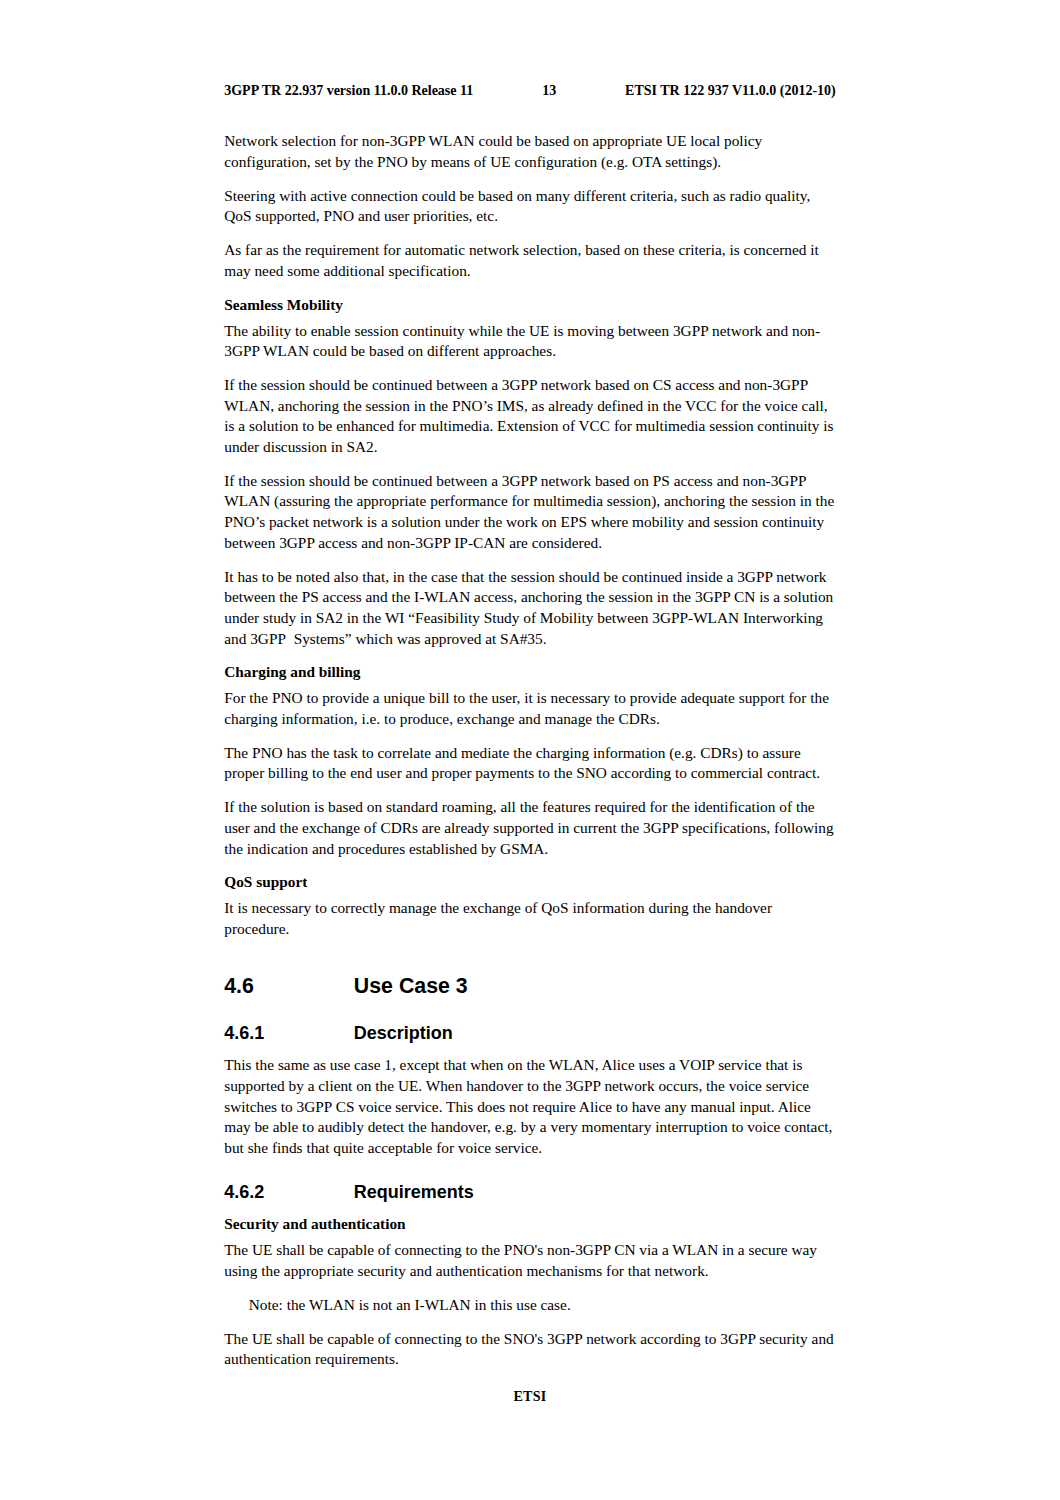3GPP TR 22.937 version 11.0.0 Release 11 13 ETSI TR 122 937 V11.0.0 (2012-10)
Network selection for non-3GPP WLAN could be based on appropriate UE local policy configuration, set by the PNO by means of UE configuration (e.g. OTA settings).
Steering with active connection could be based on many different criteria, such as radio quality, QoS supported, PNO and user priorities, etc.
As far as the requirement for automatic network selection, based on these criteria, is concerned it may need some additional specification.
Seamless Mobility
The ability to enable session continuity while the UE is moving between 3GPP network and non-3GPP WLAN could be based on different approaches.
If the session should be continued between a 3GPP network based on CS access and non-3GPP WLAN, anchoring the session in the PNO’s IMS, as already defined in the VCC for the voice call, is a solution to be enhanced for multimedia. Extension of VCC for multimedia session continuity is under discussion in SA2.
If the session should be continued between a 3GPP network based on PS access and non-3GPP WLAN (assuring the appropriate performance for multimedia session), anchoring the session in the PNO’s packet network is a solution under the work on EPS where mobility and session continuity between 3GPP access and non-3GPP IP-CAN are considered.
It has to be noted also that, in the case that the session should be continued inside a 3GPP network between the PS access and the I-WLAN access, anchoring the session in the 3GPP CN is a solution under study in SA2 in the WI “Feasibility Study of Mobility between 3GPP-WLAN Interworking and 3GPP Systems” which was approved at SA#35.
Charging and billing
For the PNO to provide a unique bill to the user, it is necessary to provide adequate support for the charging information, i.e. to produce, exchange and manage the CDRs.
The PNO has the task to correlate and mediate the charging information (e.g. CDRs) to assure proper billing to the end user and proper payments to the SNO according to commercial contract.
If the solution is based on standard roaming, all the features required for the identification of the user and the exchange of CDRs are already supported in current the 3GPP specifications, following the indication and procedures established by GSMA.
QoS support
It is necessary to correctly manage the exchange of QoS information during the handover procedure.
4.6 Use Case 3
4.6.1 Description
This the same as use case 1, except that when on the WLAN, Alice uses a VOIP service that is supported by a client on the UE. When handover to the 3GPP network occurs, the voice service switches to 3GPP CS voice service. This does not require Alice to have any manual input. Alice may be able to audibly detect the handover, e.g. by a very momentary interruption to voice contact, but she finds that quite acceptable for voice service.
4.6.2 Requirements
Security and authentication
The UE shall be capable of connecting to the PNO's non-3GPP CN via a WLAN in a secure way using the appropriate security and authentication mechanisms for that network.
Note: the WLAN is not an I-WLAN in this use case.
The UE shall be capable of connecting to the SNO's 3GPP network according to 3GPP security and authentication requirements.
ETSI